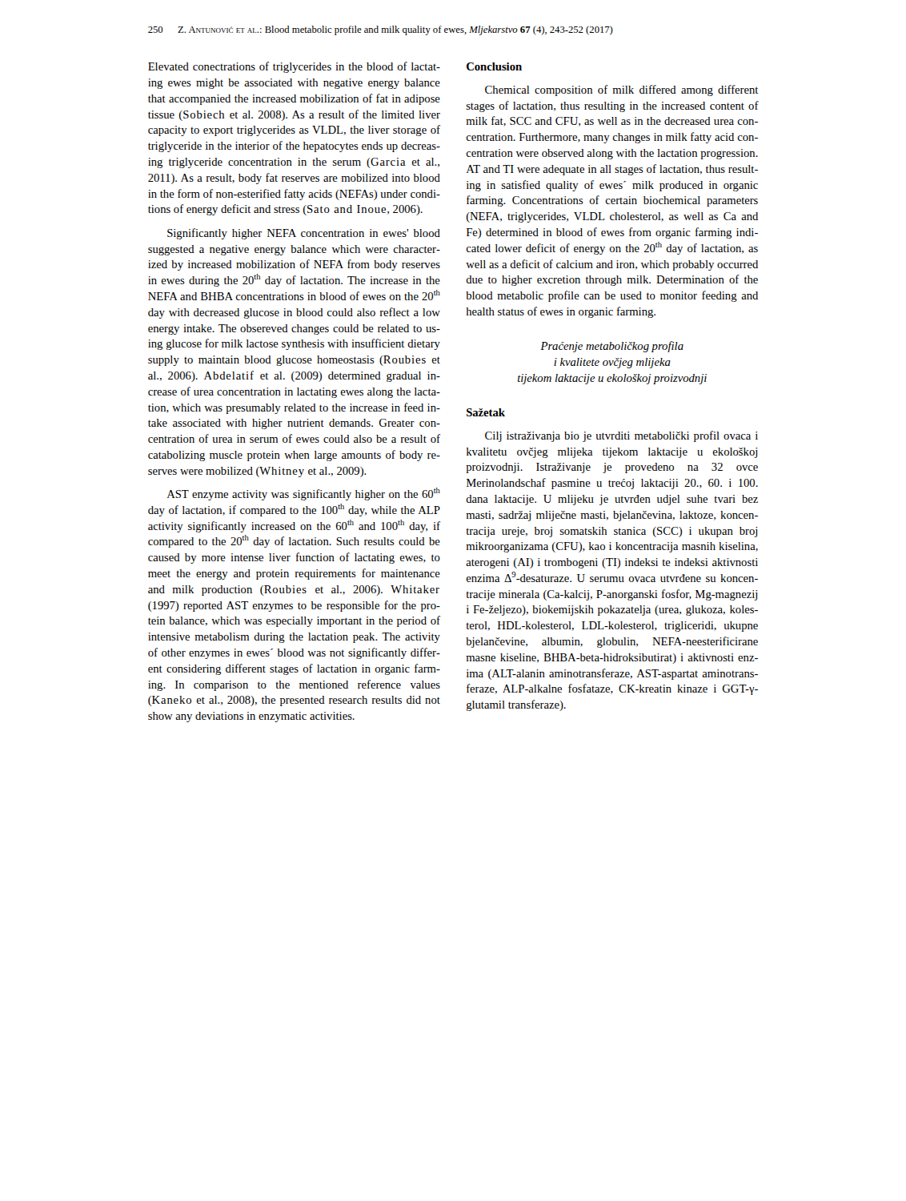250 Z. Antunović et al.: Blood metabolic profile and milk quality of ewes, Mljekarstvo 67 (4), 243-252 (2017)
Elevated conectrations of triglycerides in the blood of lactating ewes might be associated with negative energy balance that accompanied the increased mobilization of fat in adipose tissue (Sobiech et al. 2008). As a result of the limited liver capacity to export triglycerides as VLDL, the liver storage of triglyceride in the interior of the hepatocytes ends up decreasing triglyceride concentration in the serum (Garcia et al., 2011). As a result, body fat reserves are mobilized into blood in the form of non-esterified fatty acids (NEFAs) under conditions of energy deficit and stress (Sato and Inoue, 2006).
Significantly higher NEFA concentration in ewes' blood suggested a negative energy balance which were characterized by increased mobilization of NEFA from body reserves in ewes during the 20th day of lactation. The increase in the NEFA and BHBA concentrations in blood of ewes on the 20th day with decreased glucose in blood could also reflect a low energy intake. The obsereved changes could be related to using glucose for milk lactose synthesis with insufficient dietary supply to maintain blood glucose homeostasis (Roubies et al., 2006). Abdelatif et al. (2009) determined gradual increase of urea concentration in lactating ewes along the lactation, which was presumably related to the increase in feed intake associated with higher nutrient demands. Greater concentration of urea in serum of ewes could also be a result of catabolizing muscle protein when large amounts of body reserves were mobilized (Whitney et al., 2009).
AST enzyme activity was significantly higher on the 60th day of lactation, if compared to the 100th day, while the ALP activity significantly increased on the 60th and 100th day, if compared to the 20th day of lactation. Such results could be caused by more intense liver function of lactating ewes, to meet the energy and protein requirements for maintenance and milk production (Roubies et al., 2006). Whitaker (1997) reported AST enzymes to be responsible for the protein balance, which was especially important in the period of intensive metabolism during the lactation peak. The activity of other enzymes in ewes´ blood was not significantly different considering different stages of lactation in organic farming. In comparison to the mentioned reference values (Kaneko et al., 2008), the presented research results did not show any deviations in enzymatic activities.
Conclusion
Chemical composition of milk differed among different stages of lactation, thus resulting in the increased content of milk fat, SCC and CFU, as well as in the decreased urea concentration. Furthermore, many changes in milk fatty acid concentration were observed along with the lactation progression. AT and TI were adequate in all stages of lactation, thus resulting in satisfied quality of ewes´ milk produced in organic farming. Concentrations of certain biochemical parameters (NEFA, triglycerides, VLDL cholesterol, as well as Ca and Fe) determined in blood of ewes from organic farming indicated lower deficit of energy on the 20th day of lactation, as well as a deficit of calcium and iron, which probably occurred due to higher excretion through milk. Determination of the blood metabolic profile can be used to monitor feeding and health status of ewes in organic farming.
Praćenje metaboličkog profila i kvalitete ovčjeg mlijeka tijekom laktacije u ekološkoj proizvodnji
Sažetak
Cilj istraživanja bio je utvrditi metabolički profil ovaca i kvalitetu ovčjeg mlijeka tijekom laktacije u ekološkoj proizvodnji. Istraživanje je provedeno na 32 ovce Merinolandschaf pasmine u trećoj laktaciji 20., 60. i 100. dana laktacije. U mlijeku je utvrđen udjel suhe tvari bez masti, sadržaj mliječne masti, bjelančevina, laktoze, koncentracija ureje, broj somatskih stanica (SCC) i ukupan broj mikroorganizama (CFU), kao i koncentracija masnih kiselina, aterogeni (AI) i trombogeni (TI) indeksi te indeksi aktivnosti enzima Δ9-desaturaze. U serumu ovaca utvrđene su koncentracije minerala (Ca-kalcij, P-anorganski fosfor, Mg-magnezij i Fe-željezo), biokemijskih pokazatelja (urea, glukoza, kolesterol, HDL-kolesterol, LDL-kolesterol, trigliceridi, ukupne bjelančevine, albumin, globulin, NEFA-neesterificirane masne kiseline, BHBA-beta-hidroksibutirat) i aktivnosti enzima (ALT-alanin aminotransferaze, AST-aspartat aminotransferaze, ALP-alkalne fosfataze, CK-kreatin kinaze i GGT-γ-glutamil transferaze).